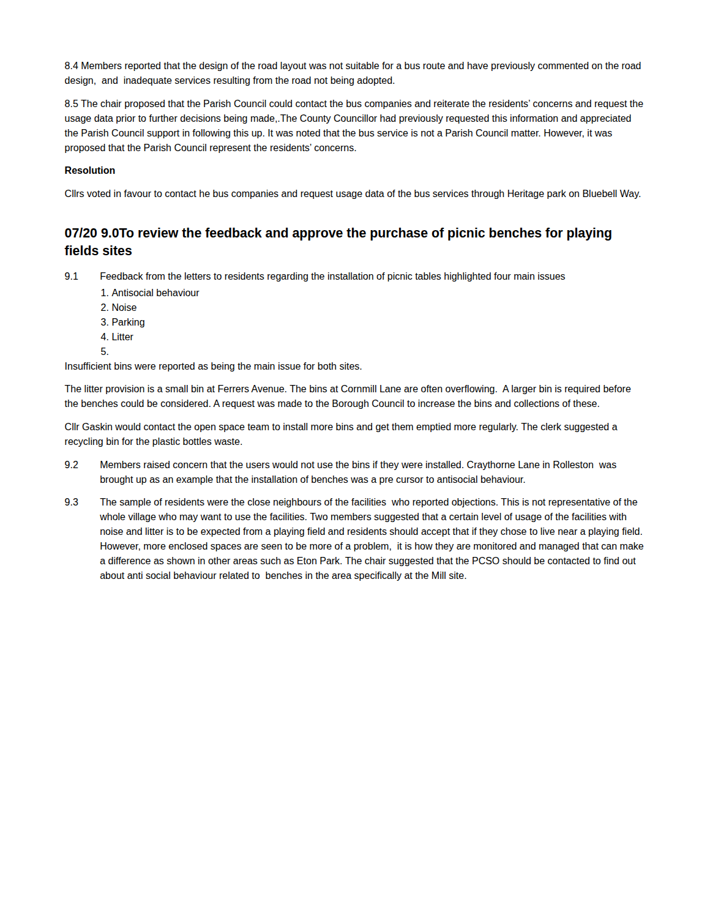8.4 Members reported that the design of the road layout was not suitable for a bus route and have previously commented on the road design, and inadequate services resulting from the road not being adopted.
8.5 The chair proposed that the Parish Council could contact the bus companies and reiterate the residents’ concerns and request the usage data prior to further decisions being made,.The County Councillor had previously requested this information and appreciated the Parish Council support in following this up. It was noted that the bus service is not a Parish Council matter. However, it was proposed that the Parish Council represent the residents’ concerns.
Resolution
Cllrs voted in favour to contact he bus companies and request usage data of the bus services through Heritage park on Bluebell Way.
07/20 9.0To review the feedback and approve the purchase of picnic benches for playing fields sites
9.1
Feedback from the letters to residents regarding the installation of picnic tables highlighted four main issues
Antisocial behaviour
Noise
Parking
Litter
Insufficient bins were reported as being the main issue for both sites.
The litter provision is a small bin at Ferrers Avenue. The bins at Cornmill Lane are often overflowing. A larger bin is required before the benches could be considered. A request was made to the Borough Council to increase the bins and collections of these.
Cllr Gaskin would contact the open space team to install more bins and get them emptied more regularly. The clerk suggested a recycling bin for the plastic bottles waste.
9.2
Members raised concern that the users would not use the bins if they were installed. Craythorne Lane in Rolleston was brought up as an example that the installation of benches was a pre cursor to antisocial behaviour.
9.3
The sample of residents were the close neighbours of the facilities who reported objections. This is not representative of the whole village who may want to use the facilities. Two members suggested that a certain level of usage of the facilities with noise and litter is to be expected from a playing field and residents should accept that if they chose to live near a playing field. However, more enclosed spaces are seen to be more of a problem, it is how they are monitored and managed that can make a difference as shown in other areas such as Eton Park. The chair suggested that the PCSO should be contacted to find out about anti social behaviour related to benches in the area specifically at the Mill site.